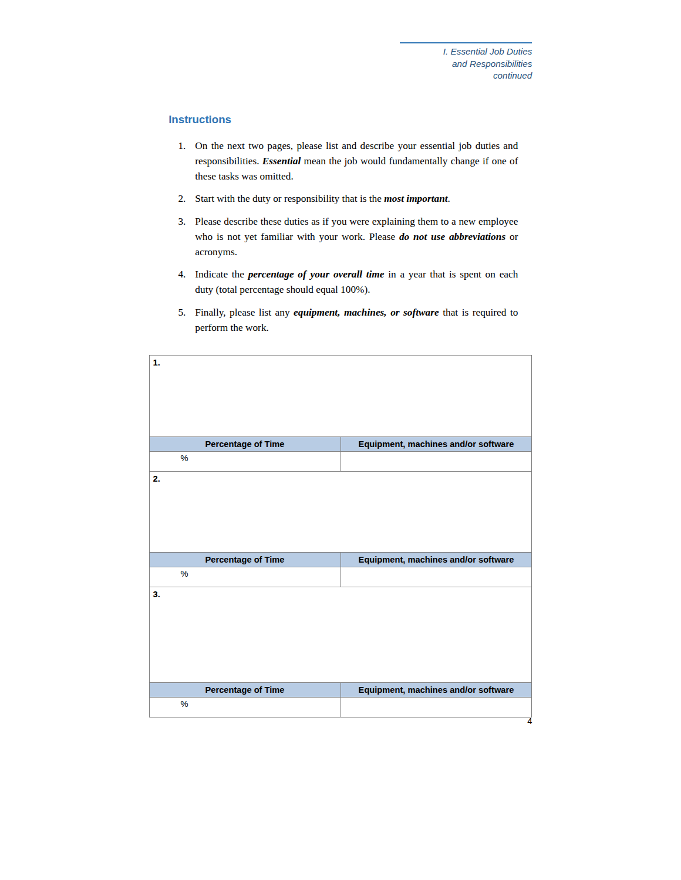I. Essential Job Duties
and Responsibilities
continued
Instructions
On the next two pages, please list and describe your essential job duties and responsibilities. Essential mean the job would fundamentally change if one of these tasks was omitted.
Start with the duty or responsibility that is the most important.
Please describe these duties as if you were explaining them to a new employee who is not yet familiar with your work. Please do not use abbreviations or acronyms.
Indicate the percentage of your overall time in a year that is spent on each duty (total percentage should equal 100%).
Finally, please list any equipment, machines, or software that is required to perform the work.
| 1. |
| Percentage of Time | Equipment, machines and/or software |
| % | |
| 2. |
| Percentage of Time | Equipment, machines and/or software |
| % | |
| 3. |
| Percentage of Time | Equipment, machines and/or software |
| % | |
4